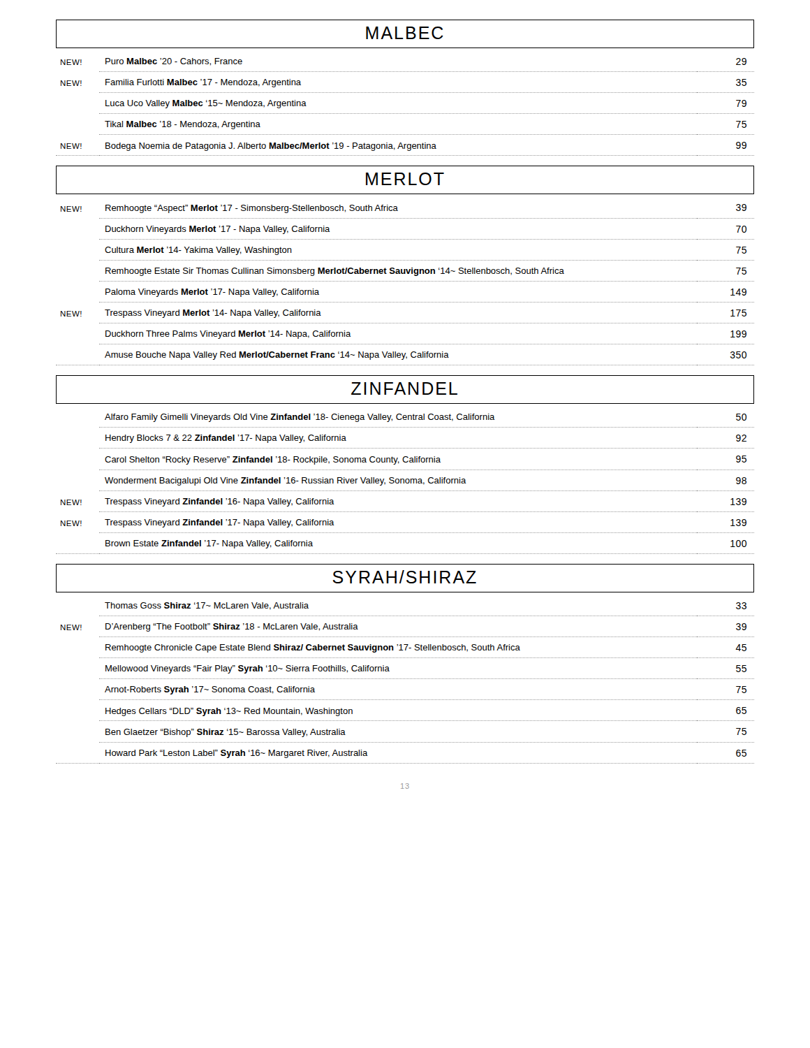MALBEC
| NEW! | Puro Malbec ’20 - Cahors, France | 29 |
| NEW! | Familia Furlotti Malbec ’17 - Mendoza, Argentina | 35 |
| | Luca Uco Valley Malbec ‘15~ Mendoza, Argentina | 79 |
| | Tikal Malbec ’18 - Mendoza, Argentina | 75 |
| NEW! | Bodega Noemia de Patagonia J. Alberto Malbec/Merlot ’19 - Patagonia, Argentina | 99 |
MERLOT
| NEW! | Remhoogte “Aspect” Merlot ’17 - Simonsberg-Stellenbosch, South Africa | 39 |
| | Duckhorn Vineyards Merlot ’17 - Napa Valley, California | 70 |
| | Cultura Merlot ’14- Yakima Valley, Washington | 75 |
| | Remhoogte Estate Sir Thomas Cullinan Simonsberg Merlot/Cabernet Sauvignon ‘14~ Stellenbosch, South Africa | 75 |
| | Paloma Vineyards Merlot ’17- Napa Valley, California | 149 |
| NEW! | Trespass Vineyard Merlot ’14- Napa Valley, California | 175 |
| | Duckhorn Three Palms Vineyard Merlot ’14- Napa, California | 199 |
| | Amuse Bouche Napa Valley Red Merlot/Cabernet Franc ‘14~ Napa Valley, California | 350 |
ZINFANDEL
| | Alfaro Family Gimelli Vineyards Old Vine Zinfandel ’18- Cienega Valley, Central Coast, California | 50 |
| | Hendry Blocks 7 & 22 Zinfandel ’17- Napa Valley, California | 92 |
| | Carol Shelton “Rocky Reserve” Zinfandel ’18- Rockpile, Sonoma County, California | 95 |
| | Wonderment Bacigalupi Old Vine Zinfandel ’16- Russian River Valley, Sonoma, California | 98 |
| NEW! | Trespass Vineyard Zinfandel ’16- Napa Valley, California | 139 |
| NEW! | Trespass Vineyard Zinfandel ’17- Napa Valley, California | 139 |
| | Brown Estate Zinfandel ’17- Napa Valley, California | 100 |
SYRAH/SHIRAZ
| | Thomas Goss Shiraz ‘17~ McLaren Vale, Australia | 33 |
| NEW! | D’Arenberg “The Footbolt” Shiraz ’18 - McLaren Vale, Australia | 39 |
| | Remhoogte Chronicle Cape Estate Blend Shiraz/ Cabernet Sauvignon ’17- Stellenbosch, South Africa | 45 |
| | Mellowood Vineyards “Fair Play” Syrah ‘10~ Sierra Foothills, California | 55 |
| | Arnot-Roberts Syrah ’17~ Sonoma Coast, California | 75 |
| | Hedges Cellars “DLD” Syrah ‘13~ Red Mountain, Washington | 65 |
| | Ben Glaetzer “Bishop” Shiraz ‘15~ Barossa Valley, Australia | 75 |
| | Howard Park “Leston Label” Syrah ‘16~ Margaret River, Australia | 65 |
13